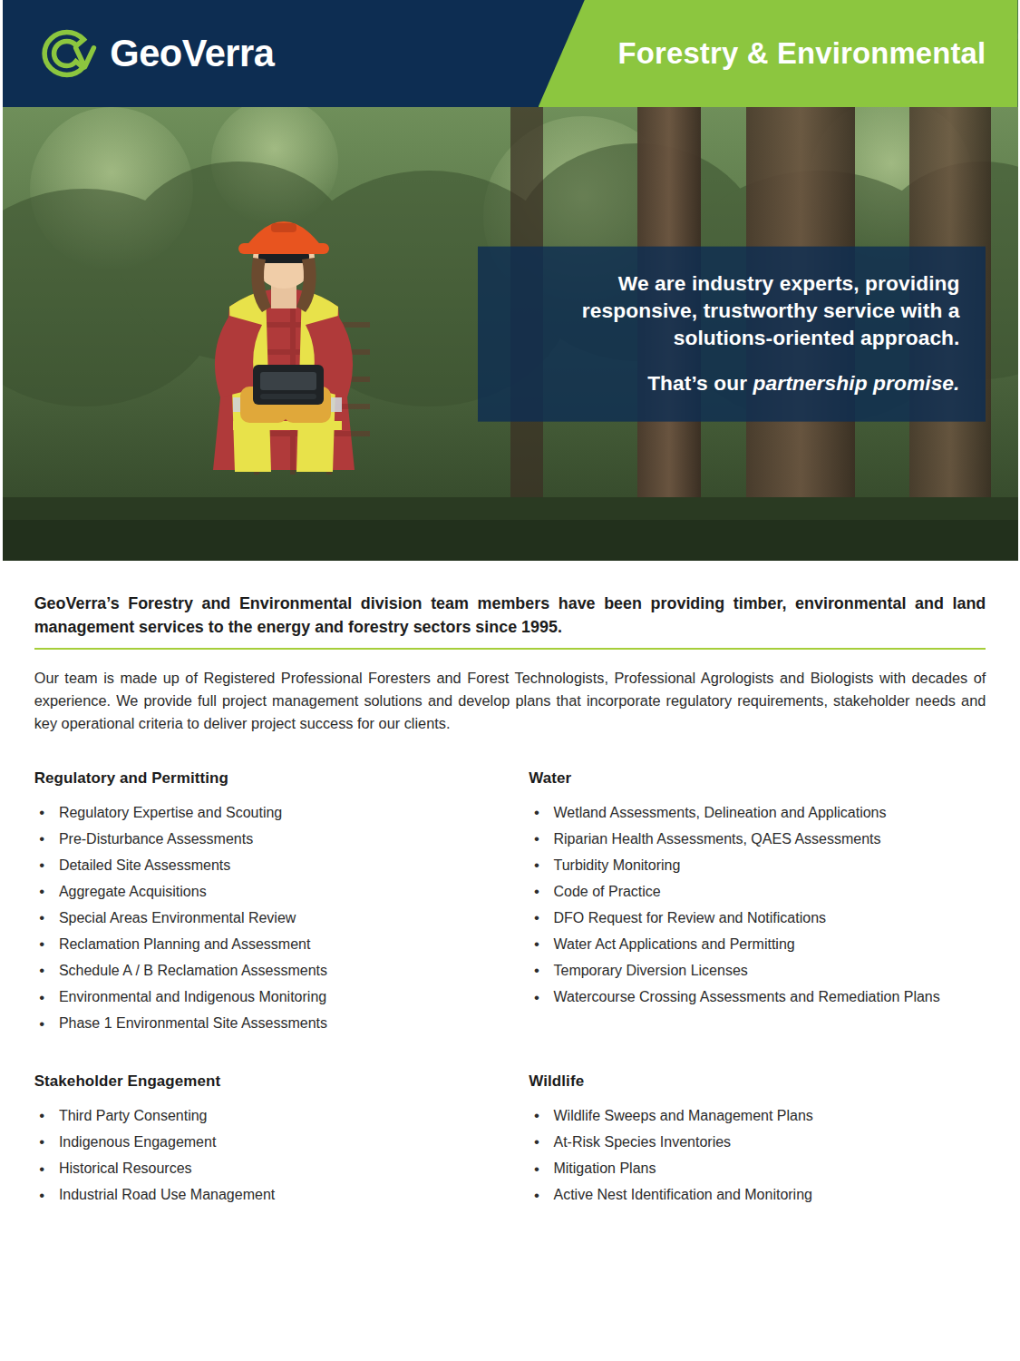Geo Verra
Forestry & Environmental
We are industry experts, providing responsive, trustworthy service with a solutions-oriented approach.
That’s our partnership promise.
GeoVerra’s Forestry and Environmental division team members have been providing timber, environmental and land management services to the energy and forestry sectors since 1995.
Our team is made up of Registered Professional Foresters and Forest Technologists, Professional Agrologists and Biologists with decades of experience. We provide full project management solutions and develop plans that incorporate regulatory requirements, stakeholder needs and key operational criteria to deliver project success for our clients.
Regulatory and Permitting
Regulatory Expertise and Scouting
Pre-Disturbance Assessments
Detailed Site Assessments
Aggregate Acquisitions
Special Areas Environmental Review
Reclamation Planning and Assessment
Schedule A / B Reclamation Assessments
Environmental and Indigenous Monitoring
Phase 1 Environmental Site Assessments
Water
Wetland Assessments, Delineation and Applications
Riparian Health Assessments, QAES Assessments
Turbidity Monitoring
Code of Practice
DFO Request for Review and Notifications
Water Act Applications and Permitting
Temporary Diversion Licenses
Watercourse Crossing Assessments and Remediation Plans
Stakeholder Engagement
Third Party Consenting
Indigenous Engagement
Historical Resources
Industrial Road Use Management
Wildlife
Wildlife Sweeps and Management Plans
At-Risk Species Inventories
Mitigation Plans
Active Nest Identification and Monitoring